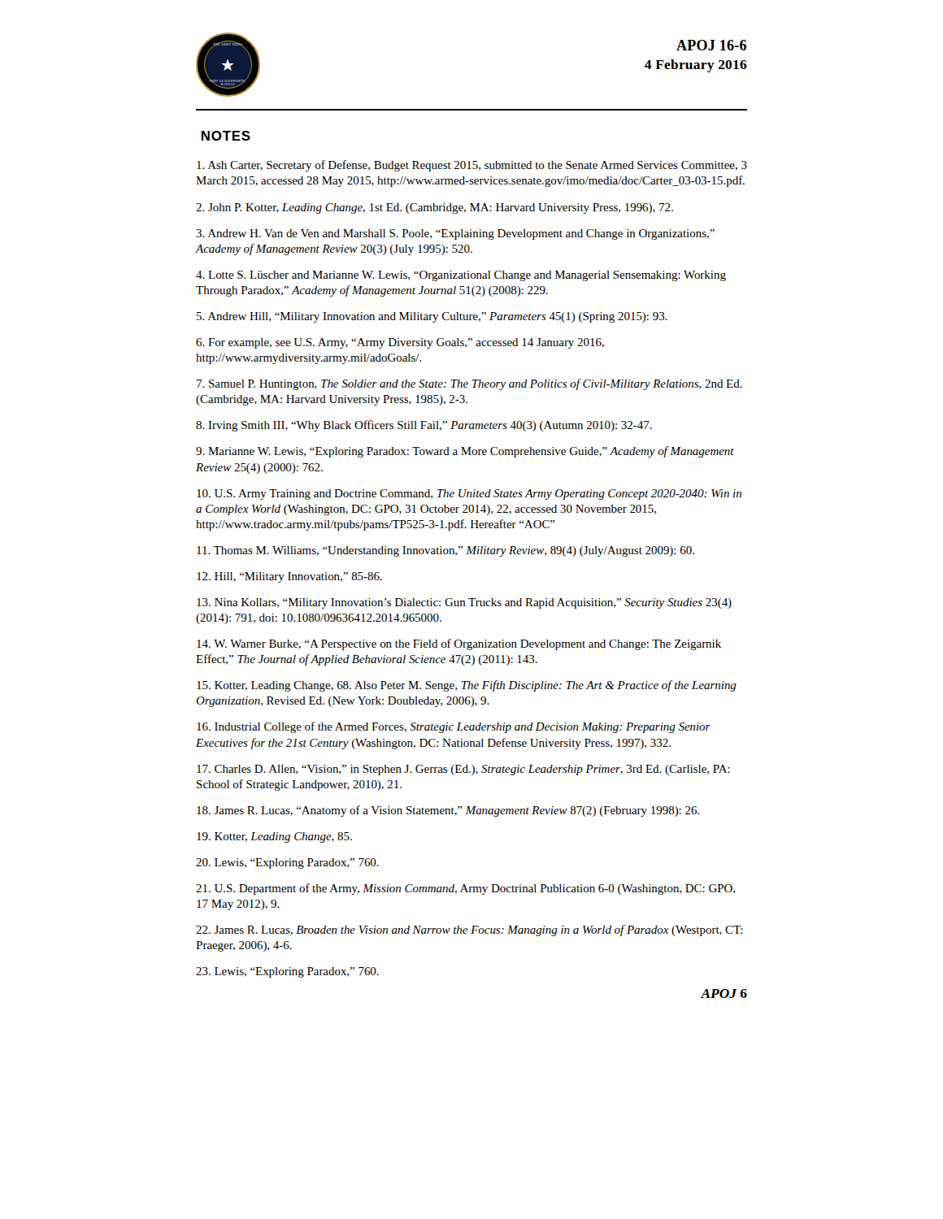THE ARMY PRESS ★ FORT LEAVENWORTH, KANSAS
APOJ 16-6
4 February 2016
NOTES
1. Ash Carter, Secretary of Defense, Budget Request 2015, submitted to the Senate Armed Services Committee, 3 March 2015, accessed 28 May 2015, http://www.armed-services.senate.gov/imo/media/doc/Carter_03-03-15.pdf.
2. John P. Kotter, Leading Change, 1st Ed. (Cambridge, MA: Harvard University Press, 1996), 72.
3. Andrew H. Van de Ven and Marshall S. Poole, “Explaining Development and Change in Organizations,” Academy of Management Review 20(3) (July 1995): 520.
4. Lotte S. Lüscher and Marianne W. Lewis, “Organizational Change and Managerial Sensemaking: Working Through Paradox,” Academy of Management Journal 51(2) (2008): 229.
5. Andrew Hill, “Military Innovation and Military Culture,” Parameters 45(1) (Spring 2015): 93.
6. For example, see U.S. Army, “Army Diversity Goals,” accessed 14 January 2016, http://www.armydiversity.army.mil/adoGoals/.
7. Samuel P. Huntington, The Soldier and the State: The Theory and Politics of Civil-Military Relations, 2nd Ed. (Cambridge, MA: Harvard University Press, 1985), 2-3.
8. Irving Smith III, “Why Black Officers Still Fail,” Parameters 40(3) (Autumn 2010): 32-47.
9. Marianne W. Lewis, “Exploring Paradox: Toward a More Comprehensive Guide,” Academy of Management Review 25(4) (2000): 762.
10. U.S. Army Training and Doctrine Command, The United States Army Operating Concept 2020-2040: Win in a Complex World (Washington, DC: GPO, 31 October 2014), 22, accessed 30 November 2015, http://www.tradoc.army.mil/tpubs/pams/TP525-3-1.pdf. Hereafter “AOC”
11. Thomas M. Williams, “Understanding Innovation,” Military Review, 89(4) (July/August 2009): 60.
12. Hill, “Military Innovation,” 85-86.
13. Nina Kollars, “Military Innovation’s Dialectic: Gun Trucks and Rapid Acquisition,” Security Studies 23(4) (2014): 791, doi: 10.1080/09636412.2014.965000.
14. W. Warner Burke, “A Perspective on the Field of Organization Development and Change: The Zeigarnik Effect,” The Journal of Applied Behavioral Science 47(2) (2011): 143.
15. Kotter, Leading Change, 68. Also Peter M. Senge, The Fifth Discipline: The Art & Practice of the Learning Organization, Revised Ed. (New York: Doubleday, 2006), 9.
16. Industrial College of the Armed Forces, Strategic Leadership and Decision Making: Preparing Senior Executives for the 21st Century (Washington, DC: National Defense University Press, 1997), 332.
17. Charles D. Allen, “Vision,” in Stephen J. Gerras (Ed.), Strategic Leadership Primer, 3rd Ed. (Carlisle, PA: School of Strategic Landpower, 2010), 21.
18. James R. Lucas, “Anatomy of a Vision Statement,” Management Review 87(2) (February 1998): 26.
19. Kotter, Leading Change, 85.
20. Lewis, “Exploring Paradox,” 760.
21. U.S. Department of the Army, Mission Command, Army Doctrinal Publication 6-0 (Washington, DC: GPO, 17 May 2012), 9.
22. James R. Lucas, Broaden the Vision and Narrow the Focus: Managing in a World of Paradox (Westport, CT: Praeger, 2006), 4-6.
23. Lewis, “Exploring Paradox,” 760.
APOJ 6